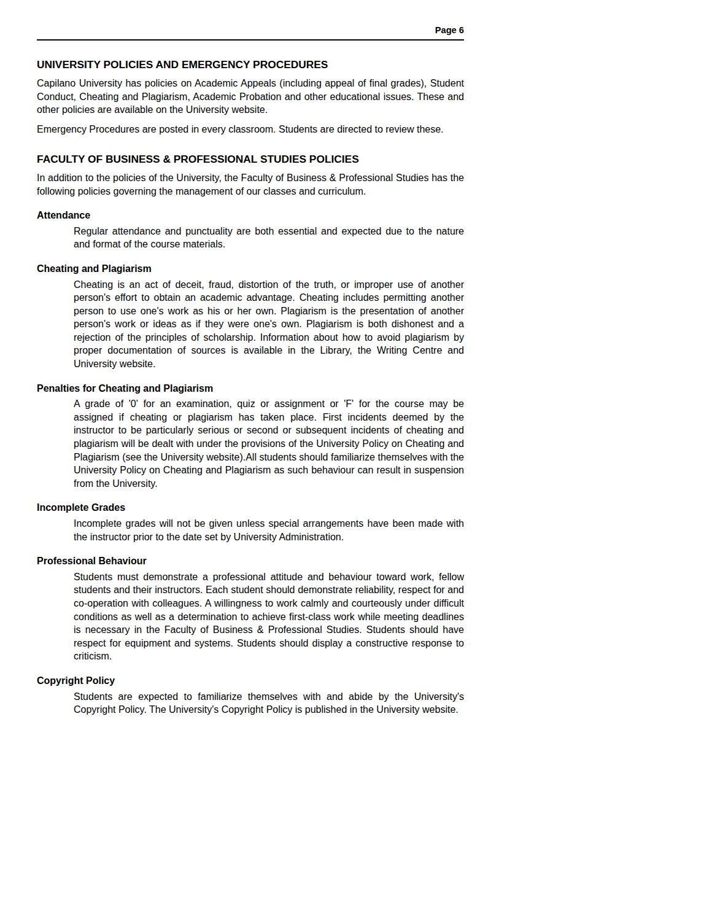Page 6
UNIVERSITY POLICIES AND EMERGENCY PROCEDURES
Capilano University has policies on Academic Appeals (including appeal of final grades), Student Conduct, Cheating and Plagiarism, Academic Probation and other educational issues. These and other policies are available on the University website.
Emergency Procedures are posted in every classroom. Students are directed to review these.
FACULTY OF BUSINESS & PROFESSIONAL STUDIES POLICIES
In addition to the policies of the University, the Faculty of Business & Professional Studies has the following policies governing the management of our classes and curriculum.
Attendance
Regular attendance and punctuality are both essential and expected due to the nature and format of the course materials.
Cheating and Plagiarism
Cheating is an act of deceit, fraud, distortion of the truth, or improper use of another person's effort to obtain an academic advantage. Cheating includes permitting another person to use one's work as his or her own. Plagiarism is the presentation of another person's work or ideas as if they were one's own. Plagiarism is both dishonest and a rejection of the principles of scholarship. Information about how to avoid plagiarism by proper documentation of sources is available in the Library, the Writing Centre and University website.
Penalties for Cheating and Plagiarism
A grade of '0' for an examination, quiz or assignment or 'F' for the course may be assigned if cheating or plagiarism has taken place. First incidents deemed by the instructor to be particularly serious or second or subsequent incidents of cheating and plagiarism will be dealt with under the provisions of the University Policy on Cheating and Plagiarism (see the University website).All students should familiarize themselves with the University Policy on Cheating and Plagiarism as such behaviour can result in suspension from the University.
Incomplete Grades
Incomplete grades will not be given unless special arrangements have been made with the instructor prior to the date set by University Administration.
Professional Behaviour
Students must demonstrate a professional attitude and behaviour toward work, fellow students and their instructors. Each student should demonstrate reliability, respect for and co-operation with colleagues. A willingness to work calmly and courteously under difficult conditions as well as a determination to achieve first-class work while meeting deadlines is necessary in the Faculty of Business & Professional Studies. Students should have respect for equipment and systems. Students should display a constructive response to criticism.
Copyright Policy
Students are expected to familiarize themselves with and abide by the University's Copyright Policy. The University's Copyright Policy is published in the University website.